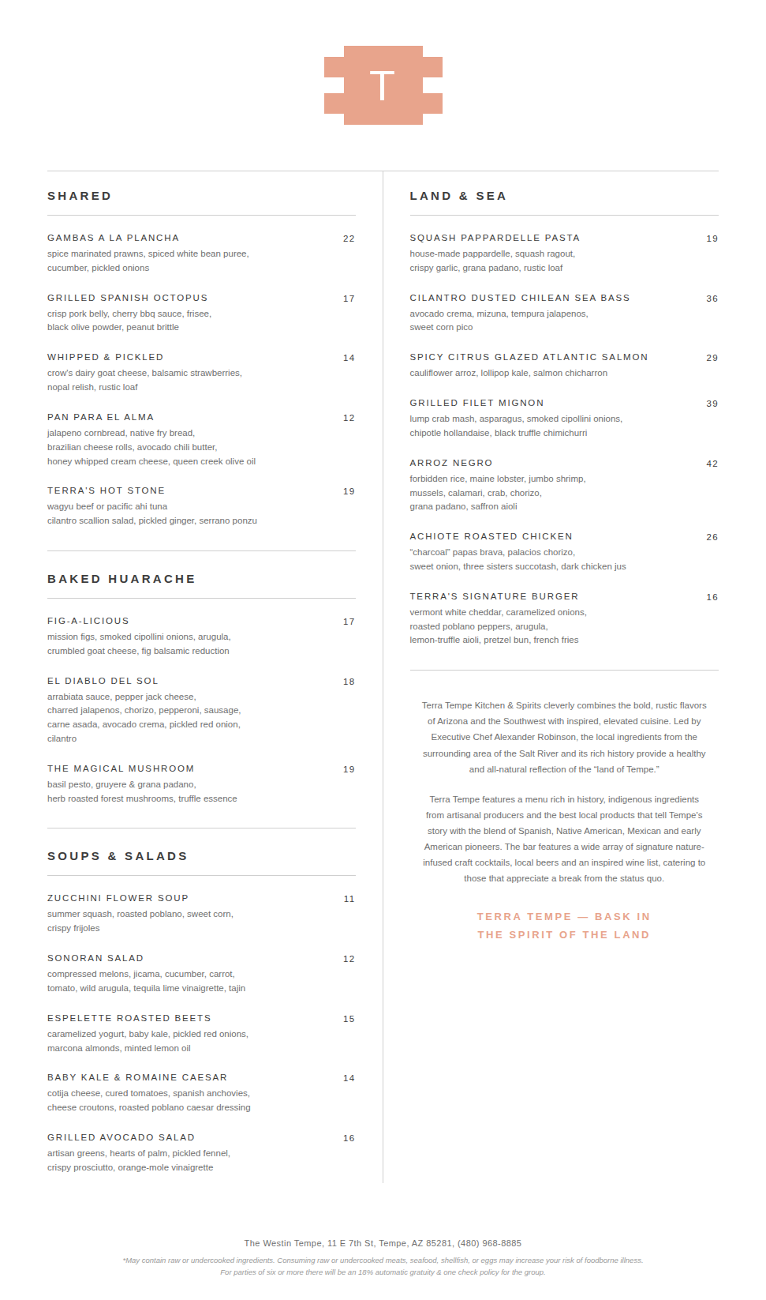T
Shared
Gambas a la Plancha
spice marinated prawns, spiced white bean puree,
cucumber, pickled onions
22
Grilled Spanish Octopus
crisp pork belly, cherry bbq sauce, frisee,
black olive powder, peanut brittle
17
Whipped & Pickled
crow's dairy goat cheese, balsamic strawberries,
nopal relish, rustic loaf
14
Pan Para el Alma
jalapeno cornbread, native fry bread,
brazilian cheese rolls, avocado chili butter,
honey whipped cream cheese, queen creek olive oil
12
Terra's Hot Stone
wagyu beef or pacific ahi tuna
cilantro scallion salad, pickled ginger, serrano ponzu
19
Baked Huarache
Fig-a-licious
mission figs, smoked cipollini onions, arugula,
crumbled goat cheese, fig balsamic reduction
17
El Diablo del Sol
arrabiata sauce, pepper jack cheese,
charred jalapenos, chorizo, pepperoni, sausage,
carne asada, avocado crema, pickled red onion,
cilantro
18
The Magical Mushroom
basil pesto, gruyere & grana padano,
herb roasted forest mushrooms, truffle essence
19
Soups & Salads
Zucchini Flower Soup
summer squash, roasted poblano, sweet corn,
crispy frijoles
11
Sonoran Salad
compressed melons, jicama, cucumber, carrot,
tomato, wild arugula, tequila lime vinaigrette, tajin
12
Espelette Roasted Beets
caramelized yogurt, baby kale, pickled red onions,
marcona almonds, minted lemon oil
15
Baby Kale & Romaine Caesar
cotija cheese, cured tomatoes, spanish anchovies,
cheese croutons, roasted poblano caesar dressing
14
Grilled Avocado Salad
artisan greens, hearts of palm, pickled fennel,
crispy prosciutto, orange-mole vinaigrette
16
Land & Sea
Squash Pappardelle Pasta
house-made pappardelle, squash ragout,
crispy garlic, grana padano, rustic loaf
19
Cilantro Dusted Chilean Sea Bass
avocado crema, mizuna, tempura jalapenos,
sweet corn pico
36
Spicy Citrus Glazed Atlantic Salmon
cauliflower arroz, lollipop kale, salmon chicharron
29
Grilled Filet Mignon
lump crab mash, asparagus, smoked cipollini onions,
chipotle hollandaise, black truffle chimichurri
39
Arroz Negro
forbidden rice, maine lobster, jumbo shrimp,
mussels, calamari, crab, chorizo,
grana padano, saffron aioli
42
Achiote Roasted Chicken
“charcoal” papas brava, palacios chorizo,
sweet onion, three sisters succotash, dark chicken jus
26
Terra's Signature Burger
vermont white cheddar, caramelized onions,
roasted poblano peppers, arugula,
lemon-truffle aioli, pretzel bun, french fries
16
Terra Tempe Kitchen & Spirits cleverly combines the bold, rustic flavors of Arizona and the Southwest with inspired, elevated cuisine. Led by Executive Chef Alexander Robinson, the local ingredients from the surrounding area of the Salt River and its rich history provide a healthy and all-natural reflection of the “land of Tempe.”
Terra Tempe features a menu rich in history, indigenous ingredients from artisanal producers and the best local products that tell Tempe's story with the blend of Spanish, Native American, Mexican and early American pioneers. The bar features a wide array of signature nature-infused craft cocktails, local beers and an inspired wine list, catering to those that appreciate a break from the status quo.
Terra Tempe — Bask in
the Spirit of the Land
The Westin Tempe, 11 E 7th St, Tempe, AZ 85281, (480) 968-8885
*May contain raw or undercooked ingredients. Consuming raw or undercooked meats, seafood, shellfish, or eggs may increase your risk of foodborne illness.
For parties of six or more there will be an 18% automatic gratuity & one check policy for the group.